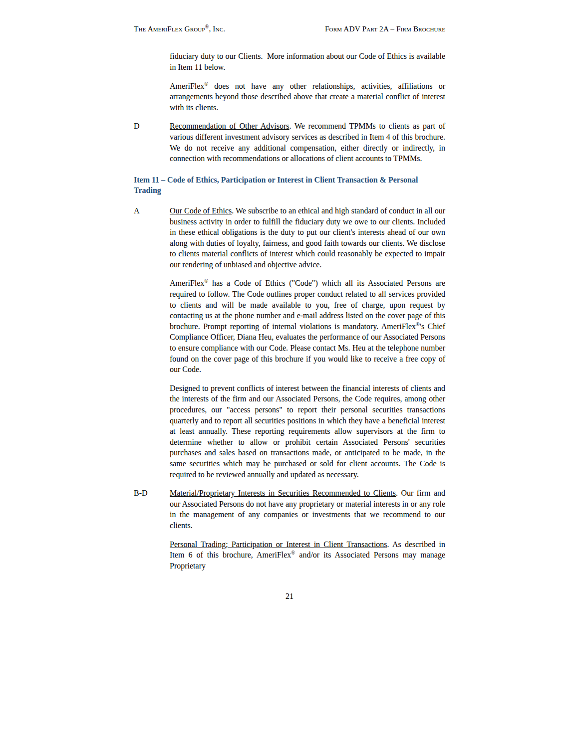The AmeriFlex Group®, Inc.
Form ADV Part 2A – Firm Brochure
fiduciary duty to our Clients. More information about our Code of Ethics is available in Item 11 below.
AmeriFlex® does not have any other relationships, activities, affiliations or arrangements beyond those described above that create a material conflict of interest with its clients.
D
Recommendation of Other Advisors. We recommend TPMMs to clients as part of various different investment advisory services as described in Item 4 of this brochure. We do not receive any additional compensation, either directly or indirectly, in connection with recommendations or allocations of client accounts to TPMMs.
Item 11 – Code of Ethics, Participation or Interest in Client Transaction & Personal Trading
A
Our Code of Ethics. We subscribe to an ethical and high standard of conduct in all our business activity in order to fulfill the fiduciary duty we owe to our clients. Included in these ethical obligations is the duty to put our client's interests ahead of our own along with duties of loyalty, fairness, and good faith towards our clients. We disclose to clients material conflicts of interest which could reasonably be expected to impair our rendering of unbiased and objective advice.
AmeriFlex® has a Code of Ethics ("Code") which all its Associated Persons are required to follow. The Code outlines proper conduct related to all services provided to clients and will be made available to you, free of charge, upon request by contacting us at the phone number and e-mail address listed on the cover page of this brochure. Prompt reporting of internal violations is mandatory. AmeriFlex®'s Chief Compliance Officer, Diana Heu, evaluates the performance of our Associated Persons to ensure compliance with our Code. Please contact Ms. Heu at the telephone number found on the cover page of this brochure if you would like to receive a free copy of our Code.
Designed to prevent conflicts of interest between the financial interests of clients and the interests of the firm and our Associated Persons, the Code requires, among other procedures, our "access persons" to report their personal securities transactions quarterly and to report all securities positions in which they have a beneficial interest at least annually. These reporting requirements allow supervisors at the firm to determine whether to allow or prohibit certain Associated Persons' securities purchases and sales based on transactions made, or anticipated to be made, in the same securities which may be purchased or sold for client accounts. The Code is required to be reviewed annually and updated as necessary.
B-D
Material/Proprietary Interests in Securities Recommended to Clients. Our firm and our Associated Persons do not have any proprietary or material interests in or any role in the management of any companies or investments that we recommend to our clients.
Personal Trading; Participation or Interest in Client Transactions. As described in Item 6 of this brochure, AmeriFlex® and/or its Associated Persons may manage Proprietary
21